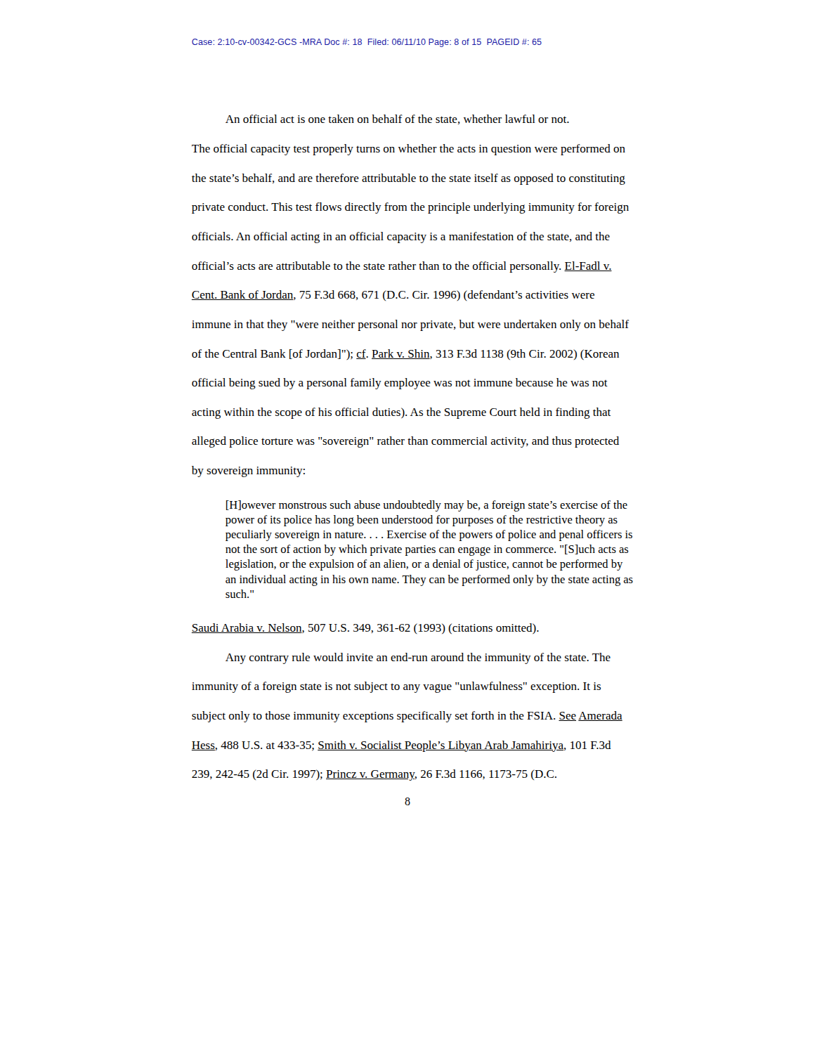Case: 2:10-cv-00342-GCS -MRA Doc #: 18 Filed: 06/11/10 Page: 8 of 15 PAGEID #: 65
An official act is one taken on behalf of the state, whether lawful or not.
The official capacity test properly turns on whether the acts in question were performed on the state’s behalf, and are therefore attributable to the state itself as opposed to constituting private conduct. This test flows directly from the principle underlying immunity for foreign officials. An official acting in an official capacity is a manifestation of the state, and the official’s acts are attributable to the state rather than to the official personally. El-Fadl v. Cent. Bank of Jordan, 75 F.3d 668, 671 (D.C. Cir. 1996) (defendant’s activities were immune in that they "were neither personal nor private, but were undertaken only on behalf of the Central Bank [of Jordan]"); cf. Park v. Shin, 313 F.3d 1138 (9th Cir. 2002) (Korean official being sued by a personal family employee was not immune because he was not acting within the scope of his official duties). As the Supreme Court held in finding that alleged police torture was "sovereign" rather than commercial activity, and thus protected by sovereign immunity:
[H]owever monstrous such abuse undoubtedly may be, a foreign state’s exercise of the power of its police has long been understood for purposes of the restrictive theory as peculiarly sovereign in nature. . . . Exercise of the powers of police and penal officers is not the sort of action by which private parties can engage in commerce. "[S]uch acts as legislation, or the expulsion of an alien, or a denial of justice, cannot be performed by an individual acting in his own name. They can be performed only by the state acting as such."
Saudi Arabia v. Nelson, 507 U.S. 349, 361-62 (1993) (citations omitted).
Any contrary rule would invite an end-run around the immunity of the state. The
immunity of a foreign state is not subject to any vague "unlawfulness" exception. It is subject only to those immunity exceptions specifically set forth in the FSIA. See Amerada Hess, 488 U.S. at 433-35; Smith v. Socialist People’s Libyan Arab Jamahiriya, 101 F.3d 239, 242-45 (2d Cir. 1997); Princz v. Germany, 26 F.3d 1166, 1173-75 (D.C.
8